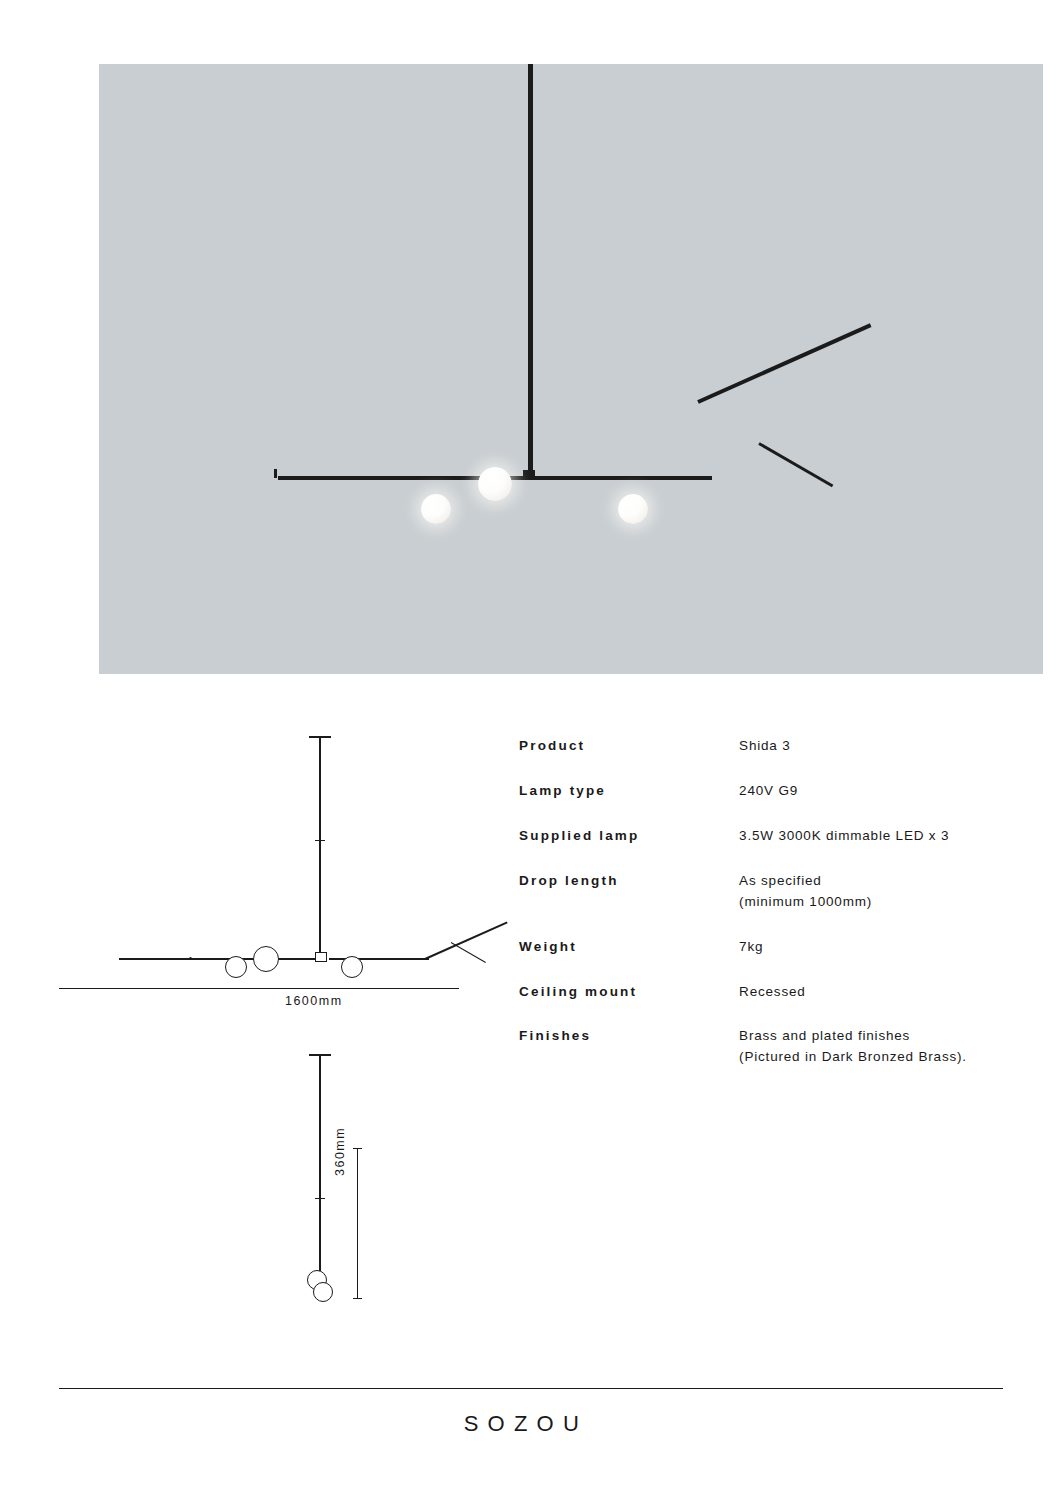1600mm
360mm
| Product | Shida 3 |
| Lamp type | 240V G9 |
| Supplied lamp | 3.5W 3000K dimmable LED x 3 |
| Drop length | As specified (minimum 1000mm) |
| Weight | 7kg |
| Ceiling mount | Recessed |
| Finishes | Brass and plated finishes (Pictured in Dark Bronzed Brass). |
SOZOU